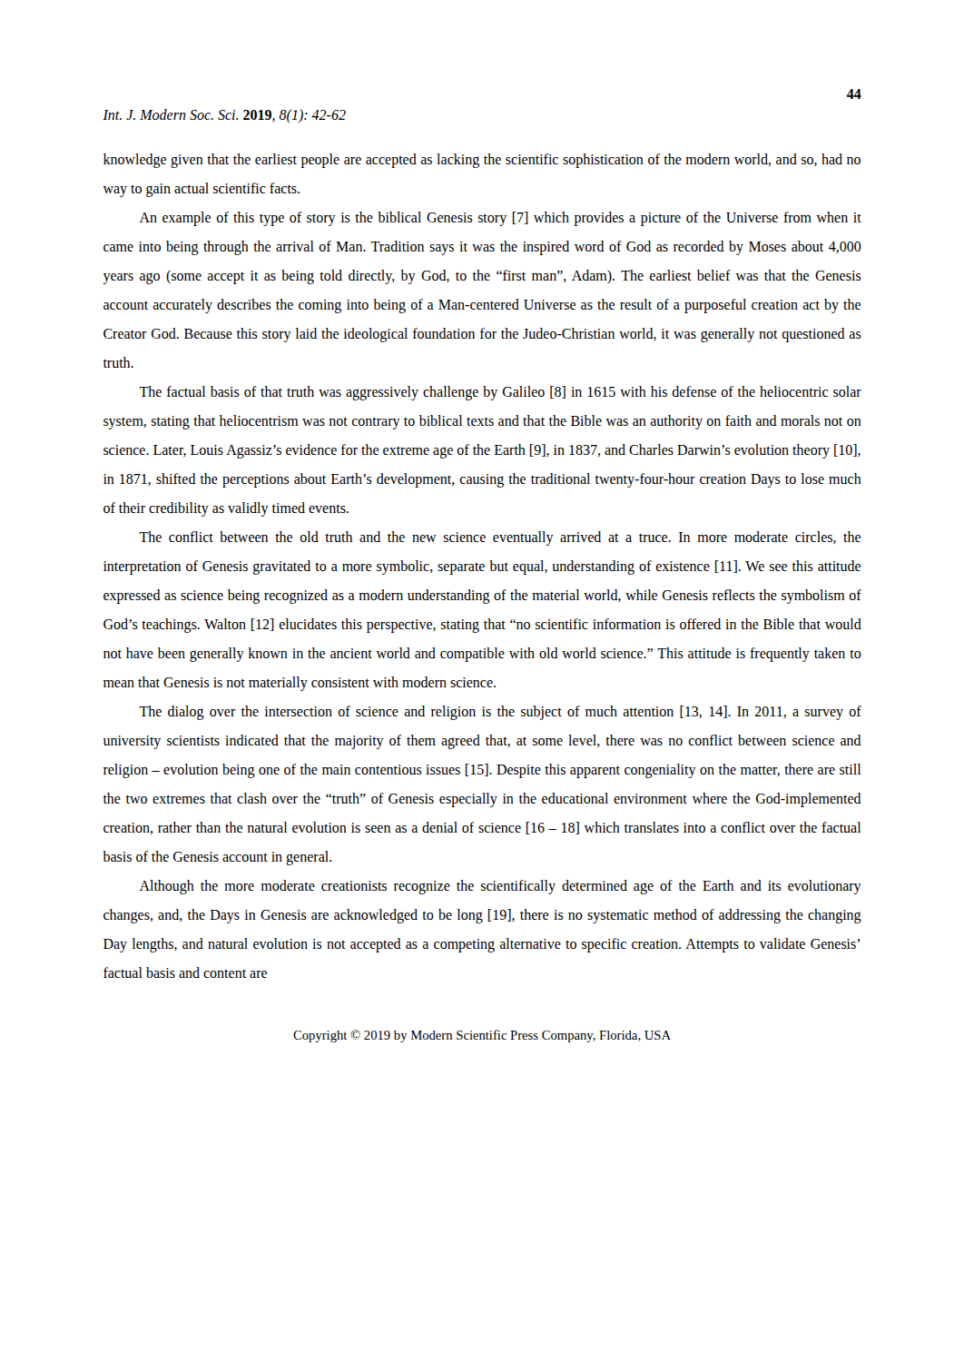44
Int. J. Modern Soc. Sci. 2019, 8(1): 42-62
knowledge given that the earliest people are accepted as lacking the scientific sophistication of the modern world, and so, had no way to gain actual scientific facts.
An example of this type of story is the biblical Genesis story [7] which provides a picture of the Universe from when it came into being through the arrival of Man. Tradition says it was the inspired word of God as recorded by Moses about 4,000 years ago (some accept it as being told directly, by God, to the “first man”, Adam). The earliest belief was that the Genesis account accurately describes the coming into being of a Man-centered Universe as the result of a purposeful creation act by the Creator God. Because this story laid the ideological foundation for the Judeo-Christian world, it was generally not questioned as truth.
The factual basis of that truth was aggressively challenge by Galileo [8] in 1615 with his defense of the heliocentric solar system, stating that heliocentrism was not contrary to biblical texts and that the Bible was an authority on faith and morals not on science. Later, Louis Agassiz’s evidence for the extreme age of the Earth [9], in 1837, and Charles Darwin’s evolution theory [10], in 1871, shifted the perceptions about Earth’s development, causing the traditional twenty-four-hour creation Days to lose much of their credibility as validly timed events.
The conflict between the old truth and the new science eventually arrived at a truce. In more moderate circles, the interpretation of Genesis gravitated to a more symbolic, separate but equal, understanding of existence [11]. We see this attitude expressed as science being recognized as a modern understanding of the material world, while Genesis reflects the symbolism of God’s teachings. Walton [12] elucidates this perspective, stating that “no scientific information is offered in the Bible that would not have been generally known in the ancient world and compatible with old world science.” This attitude is frequently taken to mean that Genesis is not materially consistent with modern science.
The dialog over the intersection of science and religion is the subject of much attention [13, 14]. In 2011, a survey of university scientists indicated that the majority of them agreed that, at some level, there was no conflict between science and religion – evolution being one of the main contentious issues [15]. Despite this apparent congeniality on the matter, there are still the two extremes that clash over the “truth” of Genesis especially in the educational environment where the God-implemented creation, rather than the natural evolution is seen as a denial of science [16 – 18] which translates into a conflict over the factual basis of the Genesis account in general.
Although the more moderate creationists recognize the scientifically determined age of the Earth and its evolutionary changes, and, the Days in Genesis are acknowledged to be long [19], there is no systematic method of addressing the changing Day lengths, and natural evolution is not accepted as a competing alternative to specific creation. Attempts to validate Genesis’ factual basis and content are
Copyright © 2019 by Modern Scientific Press Company, Florida, USA